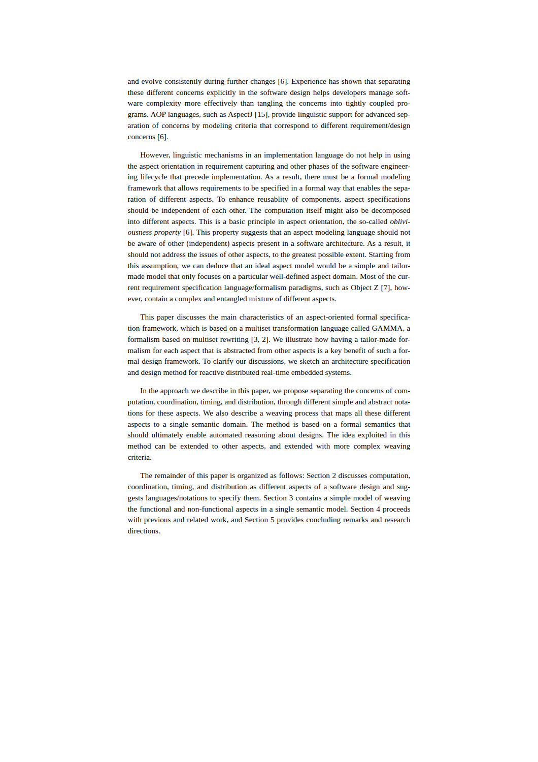and evolve consistently during further changes [6]. Experience has shown that separating these different concerns explicitly in the software design helps developers manage software complexity more effectively than tangling the concerns into tightly coupled programs. AOP languages, such as AspectJ [15], provide linguistic support for advanced separation of concerns by modeling criteria that correspond to different requirement/design concerns [6].
However, linguistic mechanisms in an implementation language do not help in using the aspect orientation in requirement capturing and other phases of the software engineering lifecycle that precede implementation. As a result, there must be a formal modeling framework that allows requirements to be specified in a formal way that enables the separation of different aspects. To enhance reusablity of components, aspect specifications should be independent of each other. The computation itself might also be decomposed into different aspects. This is a basic principle in aspect orientation, the so-called obliviousness property [6]. This property suggests that an aspect modeling language should not be aware of other (independent) aspects present in a software architecture. As a result, it should not address the issues of other aspects, to the greatest possible extent. Starting from this assumption, we can deduce that an ideal aspect model would be a simple and tailor-made model that only focuses on a particular well-defined aspect domain. Most of the current requirement specification language/formalism paradigms, such as Object Z [7], however, contain a complex and entangled mixture of different aspects.
This paper discusses the main characteristics of an aspect-oriented formal specification framework, which is based on a multiset transformation language called GAMMA, a formalism based on multiset rewriting [3, 2]. We illustrate how having a tailor-made formalism for each aspect that is abstracted from other aspects is a key benefit of such a formal design framework. To clarify our discussions, we sketch an architecture specification and design method for reactive distributed real-time embedded systems.
In the approach we describe in this paper, we propose separating the concerns of computation, coordination, timing, and distribution, through different simple and abstract notations for these aspects. We also describe a weaving process that maps all these different aspects to a single semantic domain. The method is based on a formal semantics that should ultimately enable automated reasoning about designs. The idea exploited in this method can be extended to other aspects, and extended with more complex weaving criteria.
The remainder of this paper is organized as follows: Section 2 discusses computation, coordination, timing, and distribution as different aspects of a software design and suggests languages/notations to specify them. Section 3 contains a simple model of weaving the functional and non-functional aspects in a single semantic model. Section 4 proceeds with previous and related work, and Section 5 provides concluding remarks and research directions.